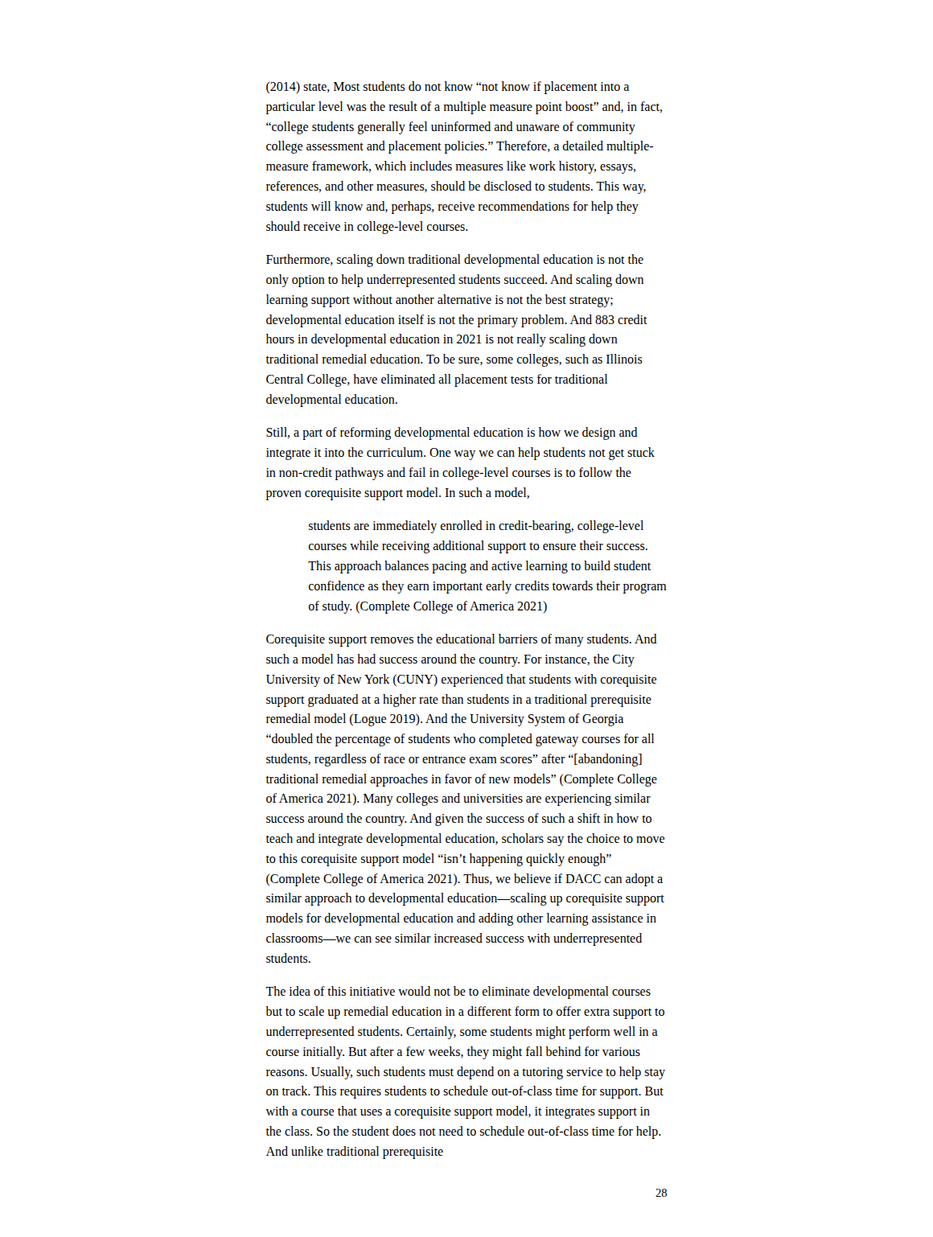(2014) state, Most students do not know “not know if placement into a particular level was the result of a multiple measure point boost” and, in fact, “college students generally feel uninformed and unaware of community college assessment and placement policies.” Therefore, a detailed multiple-measure framework, which includes measures like work history, essays, references, and other measures, should be disclosed to students. This way, students will know and, perhaps, receive recommendations for help they should receive in college-level courses.
Furthermore, scaling down traditional developmental education is not the only option to help underrepresented students succeed. And scaling down learning support without another alternative is not the best strategy; developmental education itself is not the primary problem. And 883 credit hours in developmental education in 2021 is not really scaling down traditional remedial education. To be sure, some colleges, such as Illinois Central College, have eliminated all placement tests for traditional developmental education.
Still, a part of reforming developmental education is how we design and integrate it into the curriculum. One way we can help students not get stuck in non-credit pathways and fail in college-level courses is to follow the proven corequisite support model. In such a model,
students are immediately enrolled in credit-bearing, college-level courses while receiving additional support to ensure their success. This approach balances pacing and active learning to build student confidence as they earn important early credits towards their program of study. (Complete College of America 2021)
Corequisite support removes the educational barriers of many students. And such a model has had success around the country. For instance, the City University of New York (CUNY) experienced that students with corequisite support graduated at a higher rate than students in a traditional prerequisite remedial model (Logue 2019). And the University System of Georgia “doubled the percentage of students who completed gateway courses for all students, regardless of race or entrance exam scores” after “[abandoning] traditional remedial approaches in favor of new models” (Complete College of America 2021). Many colleges and universities are experiencing similar success around the country. And given the success of such a shift in how to teach and integrate developmental education, scholars say the choice to move to this corequisite support model “isn’t happening quickly enough” (Complete College of America 2021). Thus, we believe if DACC can adopt a similar approach to developmental education—scaling up corequisite support models for developmental education and adding other learning assistance in classrooms—we can see similar increased success with underrepresented students.
The idea of this initiative would not be to eliminate developmental courses but to scale up remedial education in a different form to offer extra support to underrepresented students. Certainly, some students might perform well in a course initially. But after a few weeks, they might fall behind for various reasons. Usually, such students must depend on a tutoring service to help stay on track. This requires students to schedule out-of-class time for support. But with a course that uses a corequisite support model, it integrates support in the class. So the student does not need to schedule out-of-class time for help. And unlike traditional prerequisite
28